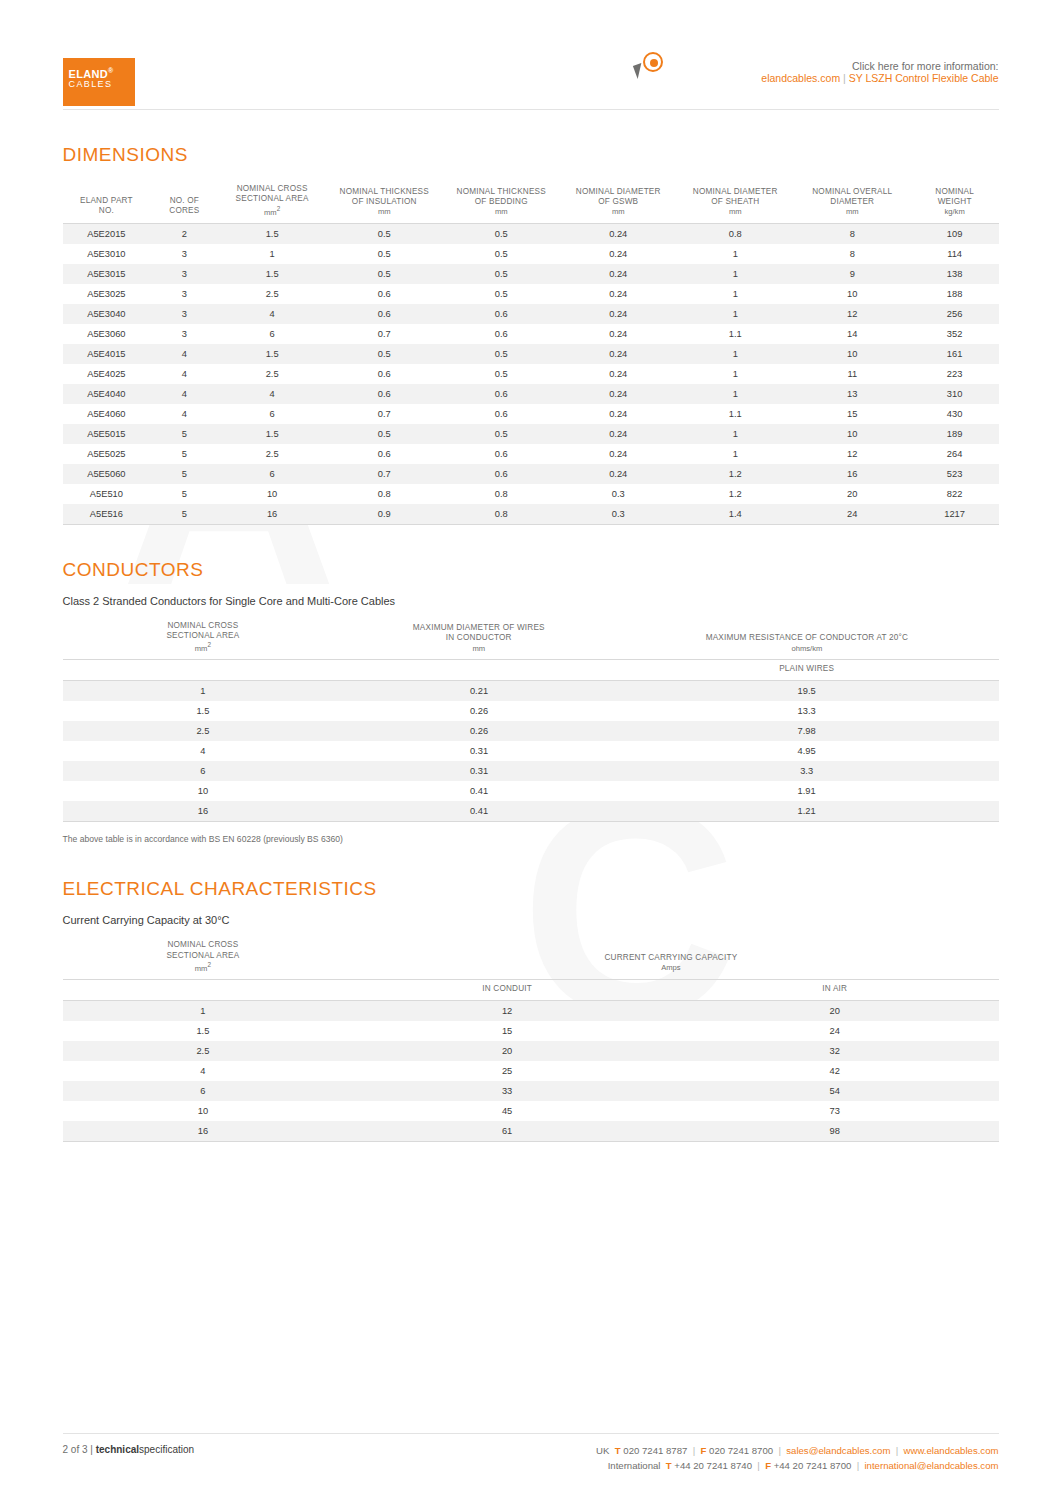A
C
ELAND®CABLES
Click here for more information:
elandcables.com | SY LSZH Control Flexible Cable
DIMENSIONS
| ELAND PART NO. | NO. OF CORES | NOMINAL CROSS SECTIONAL AREA mm 2 | NOMINAL THICKNESS OF INSULATION mm | NOMINAL THICKNESS OF BEDDING mm | NOMINAL DIAMETER OF GSWB mm | NOMINAL DIAMETER OF SHEATH mm | NOMINAL OVERALL DIAMETER mm | NOMINAL WEIGHT kg/km |
| --- | --- | --- | --- | --- | --- | --- | --- | --- |
| A5E2015 | 2 | 1.5 | 0.5 | 0.5 | 0.24 | 0.8 | 8 | 109 |
| A5E3010 | 3 | 1 | 0.5 | 0.5 | 0.24 | 1 | 8 | 114 |
| A5E3015 | 3 | 1.5 | 0.5 | 0.5 | 0.24 | 1 | 9 | 138 |
| A5E3025 | 3 | 2.5 | 0.6 | 0.5 | 0.24 | 1 | 10 | 188 |
| A5E3040 | 3 | 4 | 0.6 | 0.6 | 0.24 | 1 | 12 | 256 |
| A5E3060 | 3 | 6 | 0.7 | 0.6 | 0.24 | 1.1 | 14 | 352 |
| A5E4015 | 4 | 1.5 | 0.5 | 0.5 | 0.24 | 1 | 10 | 161 |
| A5E4025 | 4 | 2.5 | 0.6 | 0.5 | 0.24 | 1 | 11 | 223 |
| A5E4040 | 4 | 4 | 0.6 | 0.6 | 0.24 | 1 | 13 | 310 |
| A5E4060 | 4 | 6 | 0.7 | 0.6 | 0.24 | 1.1 | 15 | 430 |
| A5E5015 | 5 | 1.5 | 0.5 | 0.5 | 0.24 | 1 | 10 | 189 |
| A5E5025 | 5 | 2.5 | 0.6 | 0.6 | 0.24 | 1 | 12 | 264 |
| A5E5060 | 5 | 6 | 0.7 | 0.6 | 0.24 | 1.2 | 16 | 523 |
| A5E510 | 5 | 10 | 0.8 | 0.8 | 0.3 | 1.2 | 20 | 822 |
| A5E516 | 5 | 16 | 0.9 | 0.8 | 0.3 | 1.4 | 24 | 1217 |
CONDUCTORS
Class 2 Stranded Conductors for Single Core and Multi-Core Cables
| NOMINAL CROSS SECTIONAL AREA mm 2 | MAXIMUM DIAMETER OF WIRES IN CONDUCTOR mm | MAXIMUM RESISTANCE OF CONDUCTOR AT 20°C ohms/km |
| --- | --- | --- |
| | | Plain Wires |
| 1 | 0.21 | 19.5 |
| 1.5 | 0.26 | 13.3 |
| 2.5 | 0.26 | 7.98 |
| 4 | 0.31 | 4.95 |
| 6 | 0.31 | 3.3 |
| 10 | 0.41 | 1.91 |
| 16 | 0.41 | 1.21 |
The above table is in accordance with BS EN 60228 (previously BS 6360)
ELECTRICAL CHARACTERISTICS
Current Carrying Capacity at 30°C
| NOMINAL CROSS SECTIONAL AREA mm 2 | CURRENT CARRYING CAPACITY Amps |
| --- | --- |
| | In Conduit | In Air |
| 1 | 12 | 20 |
| 1.5 | 15 | 24 |
| 2.5 | 20 | 32 |
| 4 | 25 | 42 |
| 6 | 33 | 54 |
| 10 | 45 | 73 |
| 16 | 61 | 98 |
2 of 3 | technicalspecification
UK T 020 7241 8787 | F 020 7241 8700 | sales@elandcables.com | www.elandcables.com
International T +44 20 7241 8740 | F +44 20 7241 8700 | international@elandcables.com